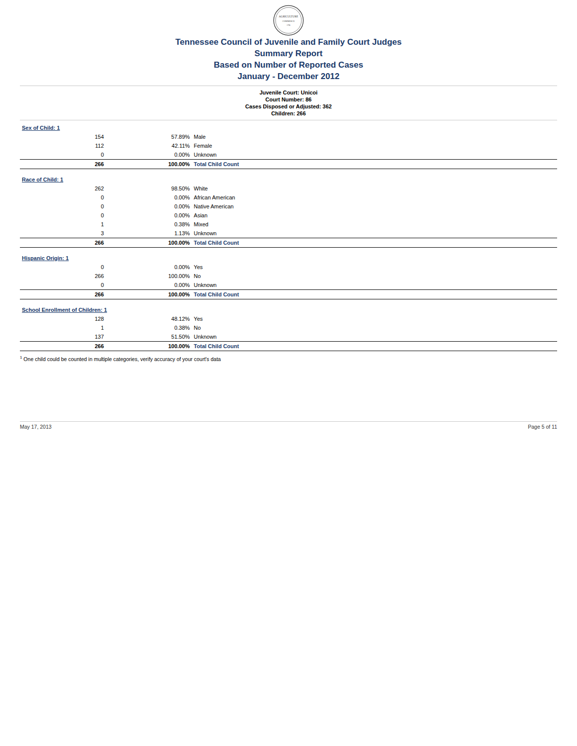Tennessee Council of Juvenile and Family Court Judges
Summary Report
Based on Number of Reported Cases
January - December 2012
Juvenile Court: Unicoi
Court Number: 86
Cases Disposed or Adjusted: 362
Children: 266
| Sex of Child: 1 |
| 154 | 57.89% | Male |
| 112 | 42.11% | Female |
| 0 | 0.00% | Unknown |
| 266 | 100.00% | Total Child Count |
| Race of Child: 1 |
| 262 | 98.50% | White |
| 0 | 0.00% | African American |
| 0 | 0.00% | Native American |
| 0 | 0.00% | Asian |
| 1 | 0.38% | Mixed |
| 3 | 1.13% | Unknown |
| 266 | 100.00% | Total Child Count |
| Hispanic Origin: 1 |
| 0 | 0.00% | Yes |
| 266 | 100.00% | No |
| 0 | 0.00% | Unknown |
| 266 | 100.00% | Total Child Count |
| School Enrollment of Children: 1 |
| 128 | 48.12% | Yes |
| 1 | 0.38% | No |
| 137 | 51.50% | Unknown |
| 266 | 100.00% | Total Child Count |
1 One child could be counted in multiple categories, verify accuracy of your court's data
May 17, 2013 Page 5 of 11